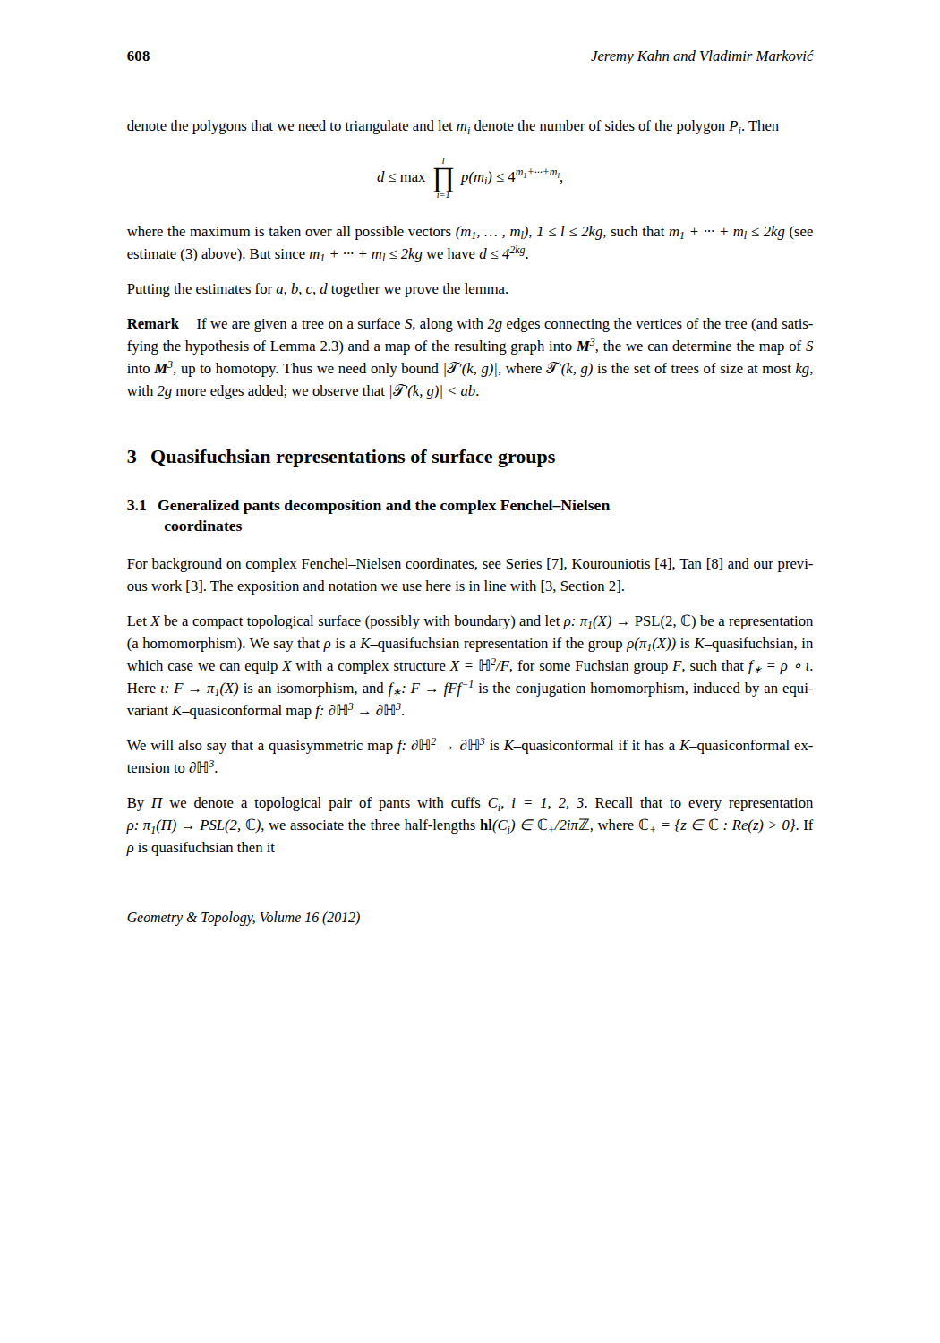608 Jeremy Kahn and Vladimir Marković
denote the polygons that we need to triangulate and let mi denote the number of sides of the polygon Pi. Then
d ≤ max l∏i=1 p(mi) ≤ 4m1+···+ml,
where the maximum is taken over all possible vectors (m1, … , ml), 1 ≤ l ≤ 2kg, such that m1 + ··· + ml ≤ 2kg (see estimate (3) above). But since m1 + ··· + ml ≤ 2kg we have d ≤ 42kg.
Putting the estimates for a, b, c, d together we prove the lemma.
Remark If we are given a tree on a surface S, along with 2g edges connecting the vertices of the tree (and satisfying the hypothesis of Lemma 2.3) and a map of the resulting graph into M3, the we can determine the map of S into M3, up to homotopy. Thus we need only bound |𝒯′(k, g)|, where 𝒯′(k, g) is the set of trees of size at most kg, with 2g more edges added; we observe that |𝒯′(k, g)| < ab.
3 Quasifuchsian representations of surface groups
3.1 Generalized pants decomposition and the complex Fenchel–Nielsencoordinates
For background on complex Fenchel–Nielsen coordinates, see Series [7], Kourouniotis [4], Tan [8] and our previous work [3]. The exposition and notation we use here is in line with [3, Section 2].
Let X be a compact topological surface (possibly with boundary) and let ρ: π1(X) → PSL(2, ℂ) be a representation (a homomorphism). We say that ρ is a K–quasifuchsian representation if the group ρ(π1(X)) is K–quasifuchsian, in which case we can equip X with a complex structure X = ℍ2/F, for some Fuchsian group F, such that f∗ = ρ ∘ ι. Here ι: F → π1(X) is an isomorphism, and f∗: F → fFf−1 is the conjugation homomorphism, induced by an equivariant K–quasiconformal map f: ∂ℍ3 → ∂ℍ3.
We will also say that a quasisymmetric map f: ∂ℍ2 → ∂ℍ3 is K–quasiconformal if it has a K–quasiconformal extension to ∂ℍ3.
By Π we denote a topological pair of pants with cuffs Ci, i = 1, 2, 3. Recall that to every representation ρ: π1(Π) → PSL(2, ℂ), we associate the three half-lengths hl(Ci) ∈ ℂ+/2iπℤ, where ℂ+ = {z ∈ ℂ : Re(z) > 0}. If ρ is quasifuchsian then it
Geometry & Topology, Volume 16 (2012)